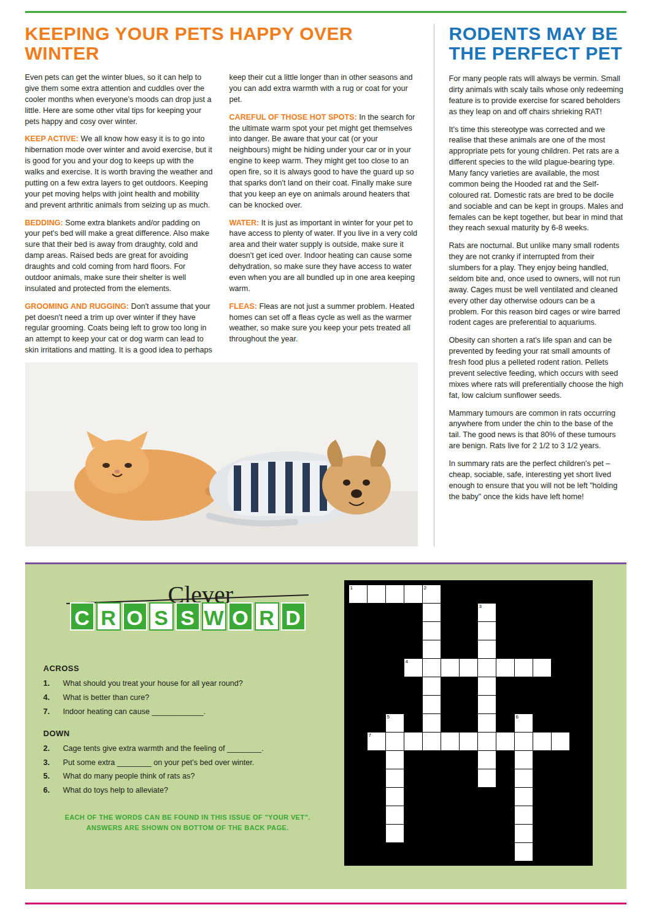Keeping your pets happy over winter
Even pets can get the winter blues, so it can help to give them some extra attention and cuddles over the cooler months when everyone's moods can drop just a little. Here are some other vital tips for keeping your pets happy and cosy over winter.
KEEP ACTIVE: We all know how easy it is to go into hibernation mode over winter and avoid exercise, but it is good for you and your dog to keeps up with the walks and exercise. It is worth braving the weather and putting on a few extra layers to get outdoors. Keeping your pet moving helps with joint health and mobility and prevent arthritic animals from seizing up as much.
BEDDING: Some extra blankets and/or padding on your pet's bed will make a great difference. Also make sure that their bed is away from draughty, cold and damp areas. Raised beds are great for avoiding draughts and cold coming from hard floors. For outdoor animals, make sure their shelter is well insulated and protected from the elements.
GROOMING AND RUGGING: Don't assume that your pet doesn't need a trim up over winter if they have regular grooming. Coats being left to grow too long in an attempt to keep your cat or dog warm can lead to skin irritations and matting. It is a good idea to perhaps keep their cut a little longer than in other seasons and you can add extra warmth with a rug or coat for your pet.
CAREFUL OF THOSE HOT SPOTS: In the search for the ultimate warm spot your pet might get themselves into danger. Be aware that your cat (or your neighbours) might be hiding under your car or in your engine to keep warm. They might get too close to an open fire, so it is always good to have the guard up so that sparks don't land on their coat. Finally make sure that you keep an eye on animals around heaters that can be knocked over.
WATER: It is just as important in winter for your pet to have access to plenty of water. If you live in a very cold area and their water supply is outside, make sure it doesn't get iced over. Indoor heating can cause some dehydration, so make sure they have access to water even when you are all bundled up in one area keeping warm.
FLEAS: Fleas are not just a summer problem. Heated homes can set off a fleas cycle as well as the warmer weather, so make sure you keep your pets treated all throughout the year.
Rodents may be the perfect pet
For many people rats will always be vermin. Small dirty animals with scaly tails whose only redeeming feature is to provide exercise for scared beholders as they leap on and off chairs shrieking RAT!
It's time this stereotype was corrected and we realise that these animals are one of the most appropriate pets for young children. Pet rats are a different species to the wild plague-bearing type. Many fancy varieties are available, the most common being the Hooded rat and the Self-coloured rat. Domestic rats are bred to be docile and sociable and can be kept in groups. Males and females can be kept together, but bear in mind that they reach sexual maturity by 6-8 weeks.
Rats are nocturnal. But unlike many small rodents they are not cranky if interrupted from their slumbers for a play. They enjoy being handled, seldom bite and, once used to owners, will not run away. Cages must be well ventilated and cleaned every other day otherwise odours can be a problem. For this reason bird cages or wire barred rodent cages are preferential to aquariums.
Obesity can shorten a rat's life span and can be prevented by feeding your rat small amounts of fresh food plus a pelleted rodent ration. Pellets prevent selective feeding, which occurs with seed mixes where rats will preferentially choose the high fat, low calcium sunflower seeds.
Mammary tumours are common in rats occurring anywhere from under the chin to the base of the tail. The good news is that 80% of these tumours are benign. Rats live for 2 1/2 to 3 1/2 years.
In summary rats are the perfect children's pet – cheap, sociable, safe, interesting yet short lived enough to ensure that you will not be left "holding the baby" once the kids have left home!
Clever
CROSSWORD
ACROSS
1. What should you treat your house for all year round?
4. What is better than cure?
7. Indoor heating can cause ____________.
DOWN
2. Cage tents give extra warmth and the feeling of ________.
3. Put some extra ________ on your pet's bed over winter.
5. What do many people think of rats as?
6. What do toys help to alleviate?
EACH OF THE WORDS CAN BE FOUND IN THIS ISSUE OF "YOUR VET".
ANSWERS ARE SHOWN ON BOTTOM OF THE BACK PAGE.
| 1 | | | | 2 | | | | | | | | |
| | | | | | | | 3 | | | | | |
| | | | 4 | | | | | | | | | |
| | | 5 | | | | | | | 6 | | | |
| | 7 | | | | | | | | | | | |